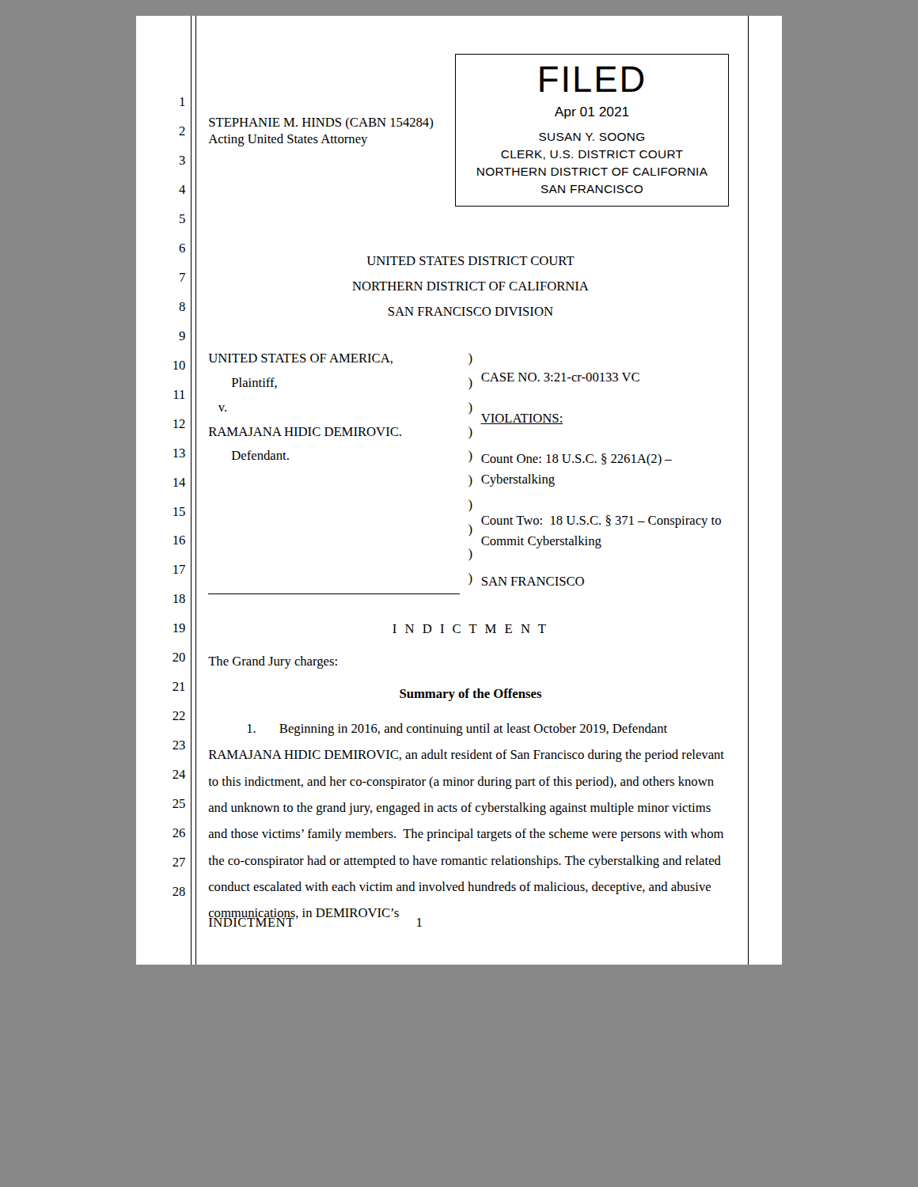1
2
3
4
5
6
7
8
9
10
11
12
13
14
15
16
17
18
19
20
21
22
23
24
25
26
27
28
FILED
Apr 01 2021
SUSAN Y. SOONG
CLERK, U.S. DISTRICT COURT
NORTHERN DISTRICT OF CALIFORNIA
SAN FRANCISCO
STEPHANIE M. HINDS (CABN 154284)
Acting United States Attorney
UNITED STATES DISTRICT COURT
NORTHERN DISTRICT OF CALIFORNIA
SAN FRANCISCO DIVISION
| UNITED STATES OF AMERICA, Plaintiff, v. RAMAJANA HIDIC DEMIROVIC. Defendant. | ) ) ) ) ) ) ) ) ) ) | CASE NO. 3:21-cr-00133 VC VIOLATIONS: Count One: 18 U.S.C. § 2261A(2) – Cyberstalking Count Two: 18 U.S.C. § 371 – Conspiracy to Commit Cyberstalking SAN FRANCISCO |
I N D I C T M E N T
The Grand Jury charges:
Summary of the Offenses
1. Beginning in 2016, and continuing until at least October 2019, Defendant RAMAJANA HIDIC DEMIROVIC, an adult resident of San Francisco during the period relevant to this indictment, and her co-conspirator (a minor during part of this period), and others known and unknown to the grand jury, engaged in acts of cyberstalking against multiple minor victims and those victims’ family members. The principal targets of the scheme were persons with whom the co-conspirator had or attempted to have romantic relationships. The cyberstalking and related conduct escalated with each victim and involved hundreds of malicious, deceptive, and abusive communications, in DEMIROVIC’s
INDICTMENT 1